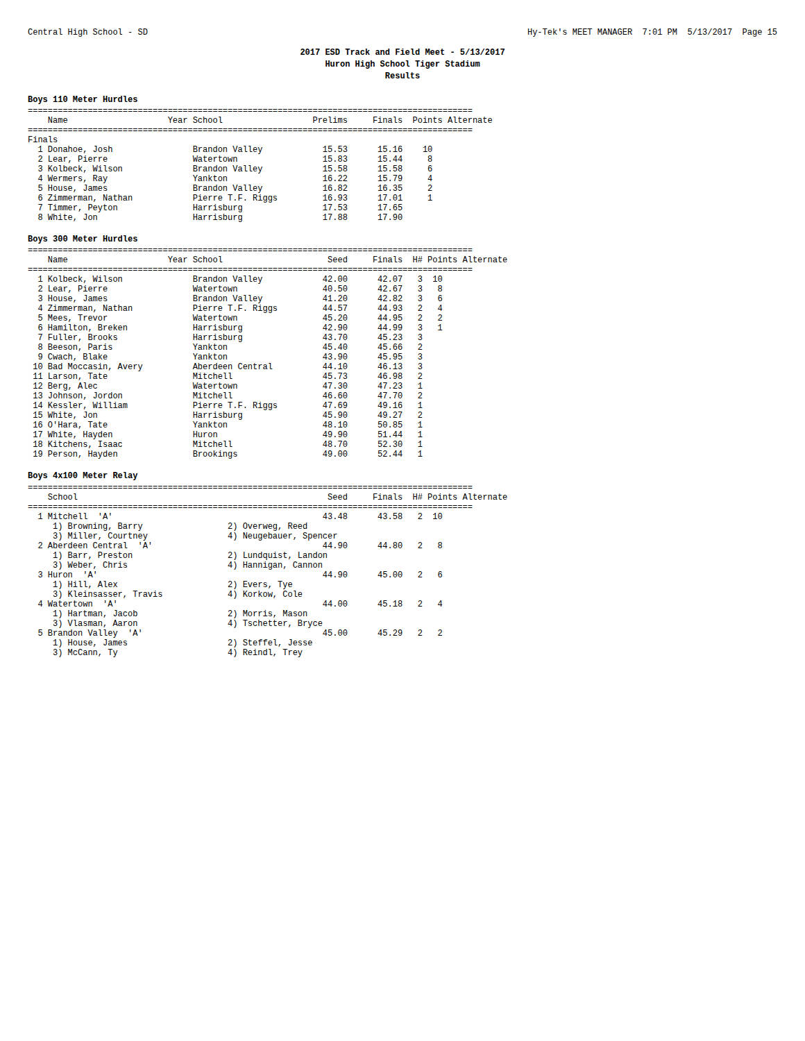Central High School - SD Hy-Tek's MEET MANAGER 7:01 PM 5/13/2017 Page 15
2017 ESD Track and Field Meet - 5/13/2017
Huron High School Tiger Stadium
Results
Boys 110 Meter Hurdles
=========================================================================================
    Name                    Year School                  Prelims     Finals  Points Alternate
=========================================================================================
Finals
  1 Donahoe, Josh                Brandon Valley            15.53      15.16    10
  2 Lear, Pierre                 Watertown                 15.83      15.44     8
  3 Kolbeck, Wilson              Brandon Valley            15.58      15.58     6
  4 Wermers, Ray                 Yankton                   16.22      15.79     4
  5 House, James                 Brandon Valley            16.82      16.35     2
  6 Zimmerman, Nathan            Pierre T.F. Riggs         16.93      17.01     1
  7 Timmer, Peyton               Harrisburg                17.53      17.65
  8 White, Jon                   Harrisburg                17.88      17.90
Boys 300 Meter Hurdles
=========================================================================================
    Name                    Year School                     Seed     Finals  H# Points Alternate
=========================================================================================
  1 Kolbeck, Wilson              Brandon Valley            42.00      42.07   3  10
  2 Lear, Pierre                 Watertown                 40.50      42.67   3   8
  3 House, James                 Brandon Valley            41.20      42.82   3   6
  4 Zimmerman, Nathan            Pierre T.F. Riggs         44.57      44.93   2   4
  5 Mees, Trevor                 Watertown                 45.20      44.95   2   2
  6 Hamilton, Breken             Harrisburg                42.90      44.99   3   1
  7 Fuller, Brooks               Harrisburg                43.70      45.23   3
  8 Beeson, Paris                Yankton                   45.40      45.66   2
  9 Cwach, Blake                 Yankton                   43.90      45.95   3
 10 Bad Moccasin, Avery          Aberdeen Central          44.10      46.13   3
 11 Larson, Tate                 Mitchell                  45.73      46.98   2
 12 Berg, Alec                   Watertown                 47.30      47.23   1
 13 Johnson, Jordon              Mitchell                  46.60      47.70   2
 14 Kessler, William             Pierre T.F. Riggs         47.69      49.16   1
 15 White, Jon                   Harrisburg                45.90      49.27   2
 16 O'Hara, Tate                 Yankton                   48.10      50.85   1
 17 White, Hayden                Huron                     49.90      51.44   1
 18 Kitchens, Isaac              Mitchell                  48.70      52.30   1
 19 Person, Hayden               Brookings                 49.00      52.44   1
Boys 4x100 Meter Relay
=========================================================================================
    School                                                  Seed     Finals  H# Points Alternate
=========================================================================================
  1 Mitchell  'A'                                          43.48      43.58   2  10
     1) Browning, Barry                 2) Overweg, Reed
     3) Miller, Courtney                4) Neugebauer, Spencer
  2 Aberdeen Central  'A'                                  44.90      44.80   2   8
     1) Barr, Preston                   2) Lundquist, Landon
     3) Weber, Chris                    4) Hannigan, Cannon
  3 Huron  'A'                                             44.90      45.00   2   6
     1) Hill, Alex                      2) Evers, Tye
     3) Kleinsasser, Travis             4) Korkow, Cole
  4 Watertown  'A'                                         44.00      45.18   2   4
     1) Hartman, Jacob                  2) Morris, Mason
     3) Vlasman, Aaron                  4) Tschetter, Bryce
  5 Brandon Valley  'A'                                    45.00      45.29   2   2
     1) House, James                    2) Steffel, Jesse
     3) McCann, Ty                      4) Reindl, Trey